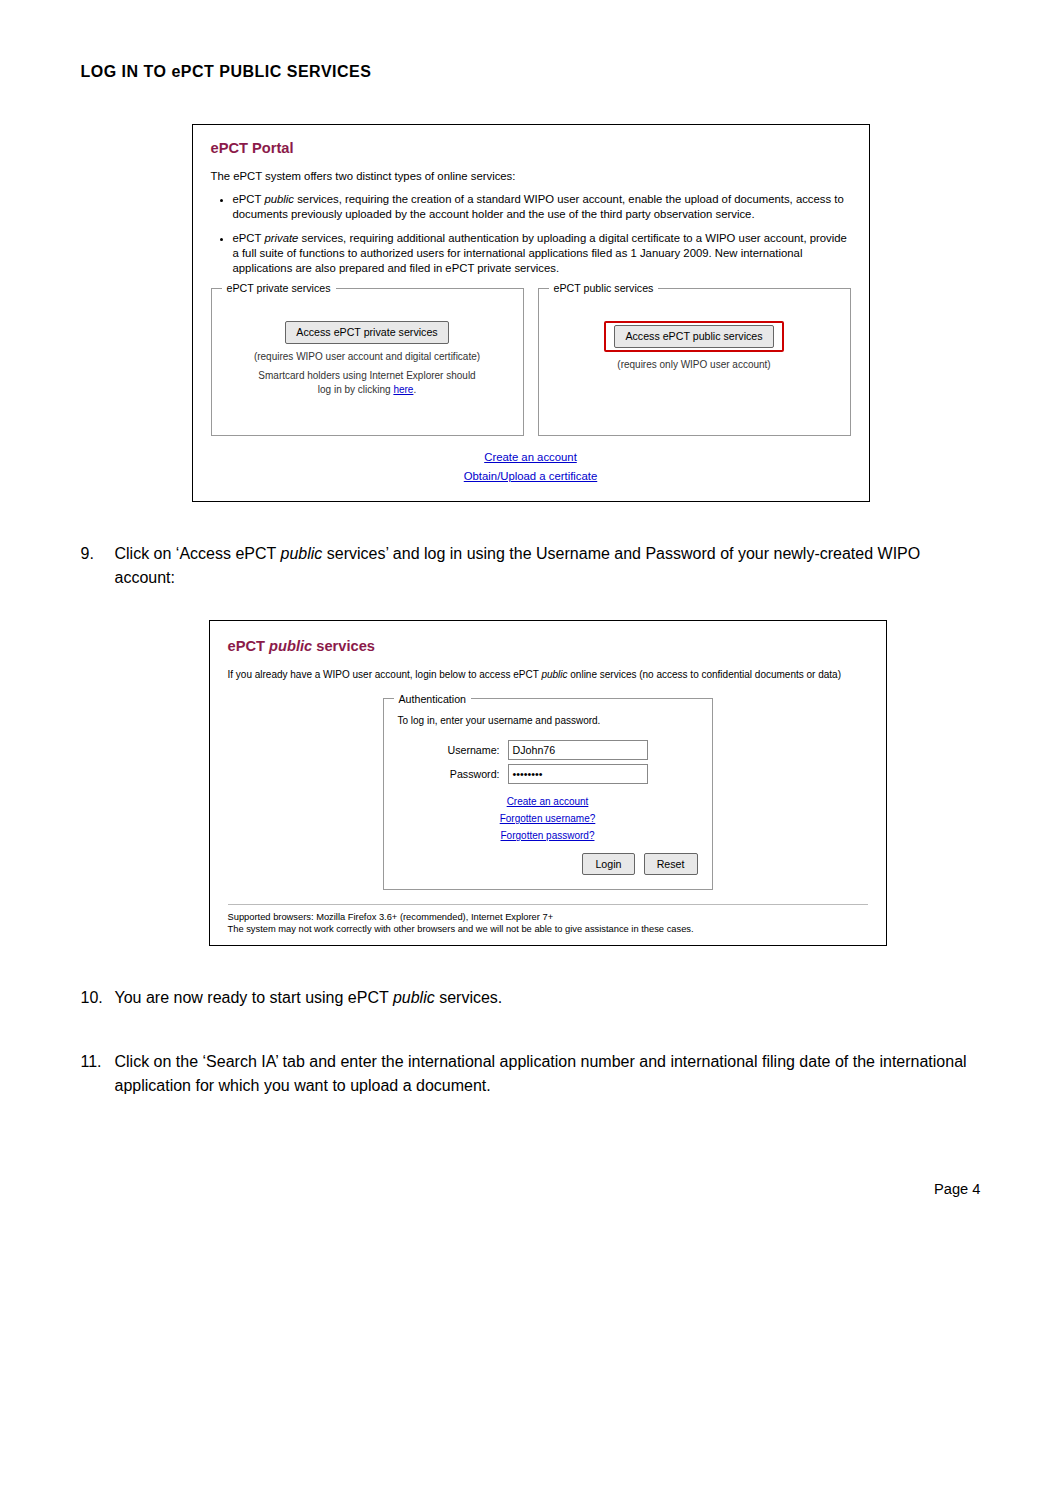LOG IN TO ePCT PUBLIC SERVICES
ePCT Portal
The ePCT system offers two distinct types of online services:
ePCT public services, requiring the creation of a standard WIPO user account, enable the upload of documents, access to documents previously uploaded by the account holder and the use of the third party observation service.
ePCT private services, requiring additional authentication by uploading a digital certificate to a WIPO user account, provide a full suite of functions to authorized users for international applications filed as 1 January 2009. New international applications are also prepared and filed in ePCT private services.
ePCT private services Access ePCT private services
(requires WIPO user account and digital certificate)
Smartcard holders using Internet Explorer should
log in by clicking here.
ePCT public services Access ePCT public services
(requires only WIPO user account)
Create an account Obtain/Upload a certificate
9. Click on ‘Access ePCT public services’ and log in using the Username and Password of your newly-created WIPO account:
ePCT public services
If you already have a WIPO user account, login below to access ePCT public online services (no access to confidential documents or data)
Authentication
To log in, enter your username and password.
| Username: | DJohn76 |
| Password: | •••••••• |
Create an account Forgotten username? Forgotten password?
Login Reset
Supported browsers: Mozilla Firefox 3.6+ (recommended), Internet Explorer 7+
The system may not work correctly with other browsers and we will not be able to give assistance in these cases.
10. You are now ready to start using ePCT public services.
11. Click on the ‘Search IA’ tab and enter the international application number and international filing date of the international application for which you want to upload a document.
Page 4